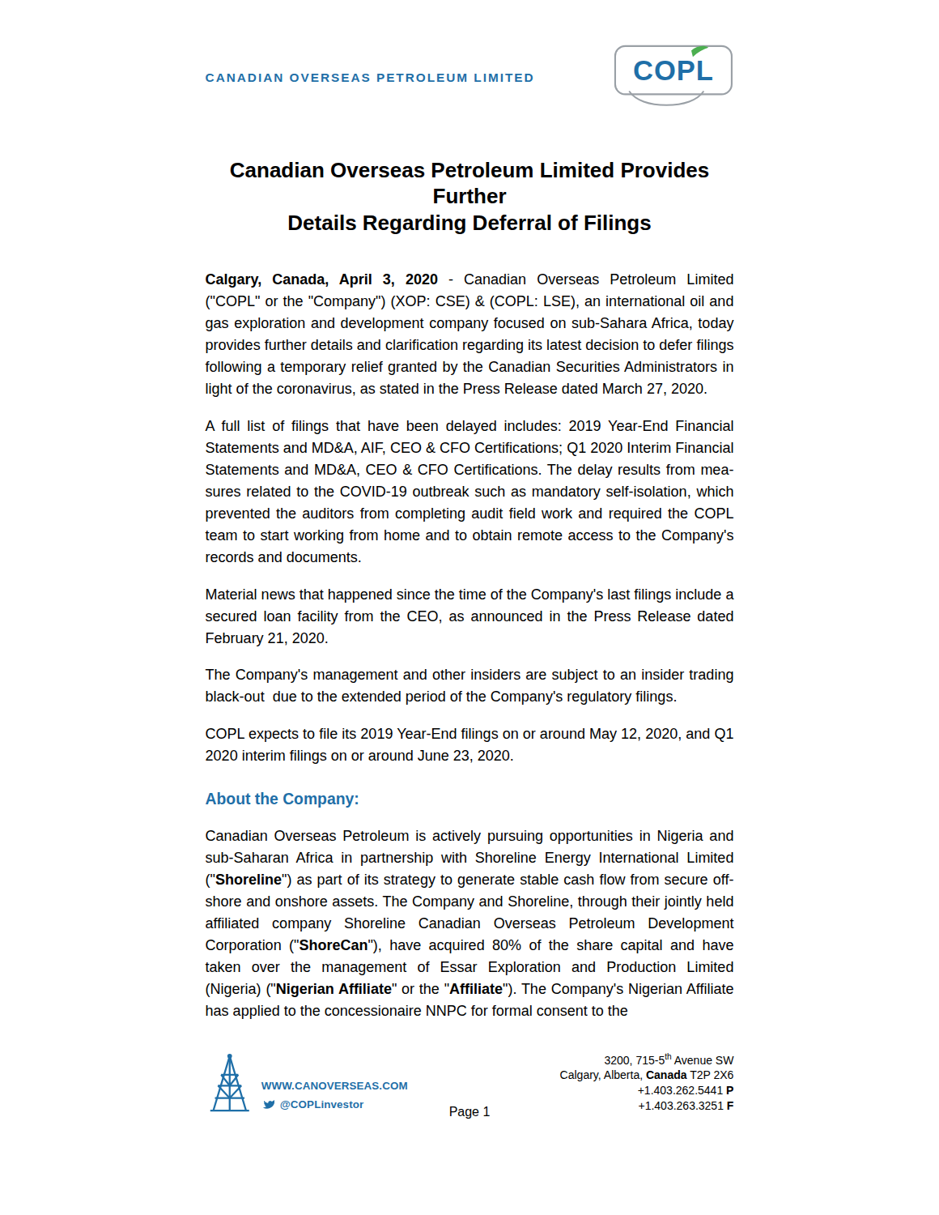CANADIAN OVERSEAS PETROLEUM LIMITED
COPL
Canadian Overseas Petroleum Limited Provides Further
Details Regarding Deferral of Filings
Calgary, Canada, April 3, 2020 - Canadian Overseas Petroleum Limited ("COPL" or the "Company") (XOP: CSE) & (COPL: LSE), an international oil and gas exploration and development company focused on sub-Sahara Africa, today provides further details and clarification regarding its latest decision to defer filings following a temporary relief granted by the Canadian Securities Administrators in light of the coronavirus, as stated in the Press Release dated March 27, 2020.
A full list of filings that have been delayed includes: 2019 Year-End Financial Statements and MD&A, AIF, CEO & CFO Certifications; Q1 2020 Interim Financial Statements and MD&A, CEO & CFO Certifications. The delay results from measures related to the COVID-19 outbreak such as mandatory self-isolation, which prevented the auditors from completing audit field work and required the COPL team to start working from home and to obtain remote access to the Company's records and documents.
Material news that happened since the time of the Company's last filings include a secured loan facility from the CEO, as announced in the Press Release dated February 21, 2020.
The Company's management and other insiders are subject to an insider trading black-out due to the extended period of the Company's regulatory filings.
COPL expects to file its 2019 Year-End filings on or around May 12, 2020, and Q1 2020 interim filings on or around June 23, 2020.
About the Company:
Canadian Overseas Petroleum is actively pursuing opportunities in Nigeria and sub-Saharan Africa in partnership with Shoreline Energy International Limited ("Shoreline") as part of its strategy to generate stable cash flow from secure offshore and onshore assets. The Company and Shoreline, through their jointly held affiliated company Shoreline Canadian Overseas Petroleum Development Corporation ("ShoreCan"), have acquired 80% of the share capital and have taken over the management of Essar Exploration and Production Limited (Nigeria) ("Nigerian Affiliate" or the "Affiliate"). The Company's Nigerian Affiliate has applied to the concessionaire NNPC for formal consent to the
WWW.CANOVERSEAS.COM
@COPLinvestor
3200, 715-5th Avenue SW
Calgary, Alberta, Canada T2P 2X6
+1.403.262.5441 P
+1.403.263.3251 F
Page 1